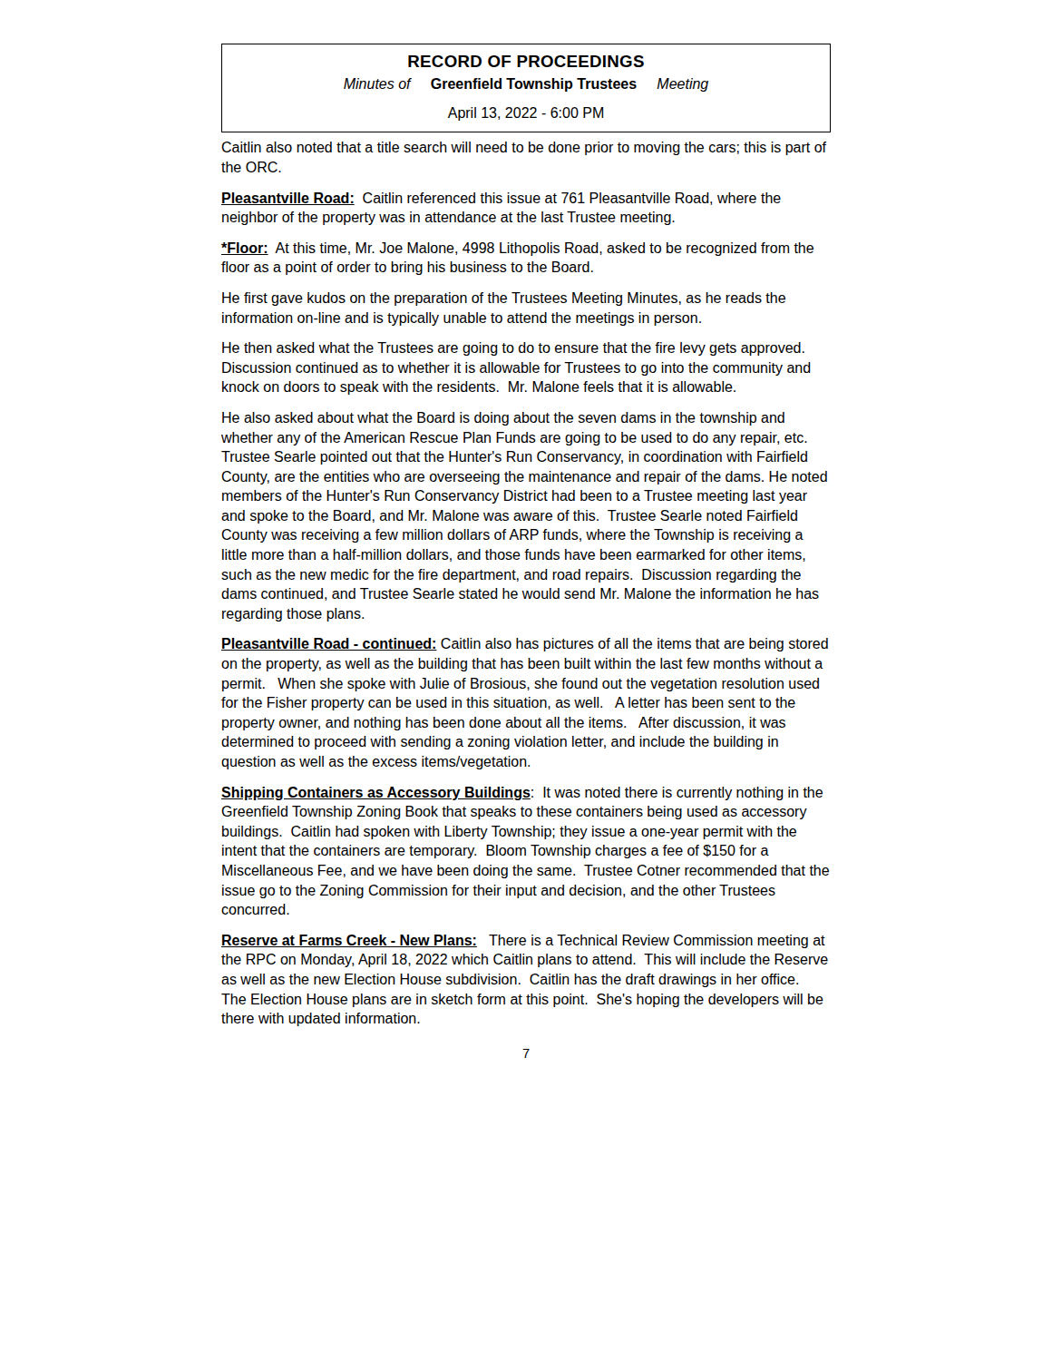RECORD OF PROCEEDINGS
Minutes of Greenfield Township Trustees Meeting
April 13, 2022 - 6:00 PM
Caitlin also noted that a title search will need to be done prior to moving the cars; this is part of the ORC.
Pleasantville Road: Caitlin referenced this issue at 761 Pleasantville Road, where the neighbor of the property was in attendance at the last Trustee meeting.
*Floor: At this time, Mr. Joe Malone, 4998 Lithopolis Road, asked to be recognized from the floor as a point of order to bring his business to the Board.
He first gave kudos on the preparation of the Trustees Meeting Minutes, as he reads the information on-line and is typically unable to attend the meetings in person.
He then asked what the Trustees are going to do to ensure that the fire levy gets approved. Discussion continued as to whether it is allowable for Trustees to go into the community and knock on doors to speak with the residents. Mr. Malone feels that it is allowable.
He also asked about what the Board is doing about the seven dams in the township and whether any of the American Rescue Plan Funds are going to be used to do any repair, etc. Trustee Searle pointed out that the Hunter's Run Conservancy, in coordination with Fairfield County, are the entities who are overseeing the maintenance and repair of the dams. He noted members of the Hunter's Run Conservancy District had been to a Trustee meeting last year and spoke to the Board, and Mr. Malone was aware of this. Trustee Searle noted Fairfield County was receiving a few million dollars of ARP funds, where the Township is receiving a little more than a half-million dollars, and those funds have been earmarked for other items, such as the new medic for the fire department, and road repairs. Discussion regarding the dams continued, and Trustee Searle stated he would send Mr. Malone the information he has regarding those plans.
Pleasantville Road - continued: Caitlin also has pictures of all the items that are being stored on the property, as well as the building that has been built within the last few months without a permit. When she spoke with Julie of Brosious, she found out the vegetation resolution used for the Fisher property can be used in this situation, as well. A letter has been sent to the property owner, and nothing has been done about all the items. After discussion, it was determined to proceed with sending a zoning violation letter, and include the building in question as well as the excess items/vegetation.
Shipping Containers as Accessory Buildings: It was noted there is currently nothing in the Greenfield Township Zoning Book that speaks to these containers being used as accessory buildings. Caitlin had spoken with Liberty Township; they issue a one-year permit with the intent that the containers are temporary. Bloom Township charges a fee of $150 for a Miscellaneous Fee, and we have been doing the same. Trustee Cotner recommended that the issue go to the Zoning Commission for their input and decision, and the other Trustees concurred.
Reserve at Farms Creek - New Plans: There is a Technical Review Commission meeting at the RPC on Monday, April 18, 2022 which Caitlin plans to attend. This will include the Reserve as well as the new Election House subdivision. Caitlin has the draft drawings in her office. The Election House plans are in sketch form at this point. She's hoping the developers will be there with updated information.
7